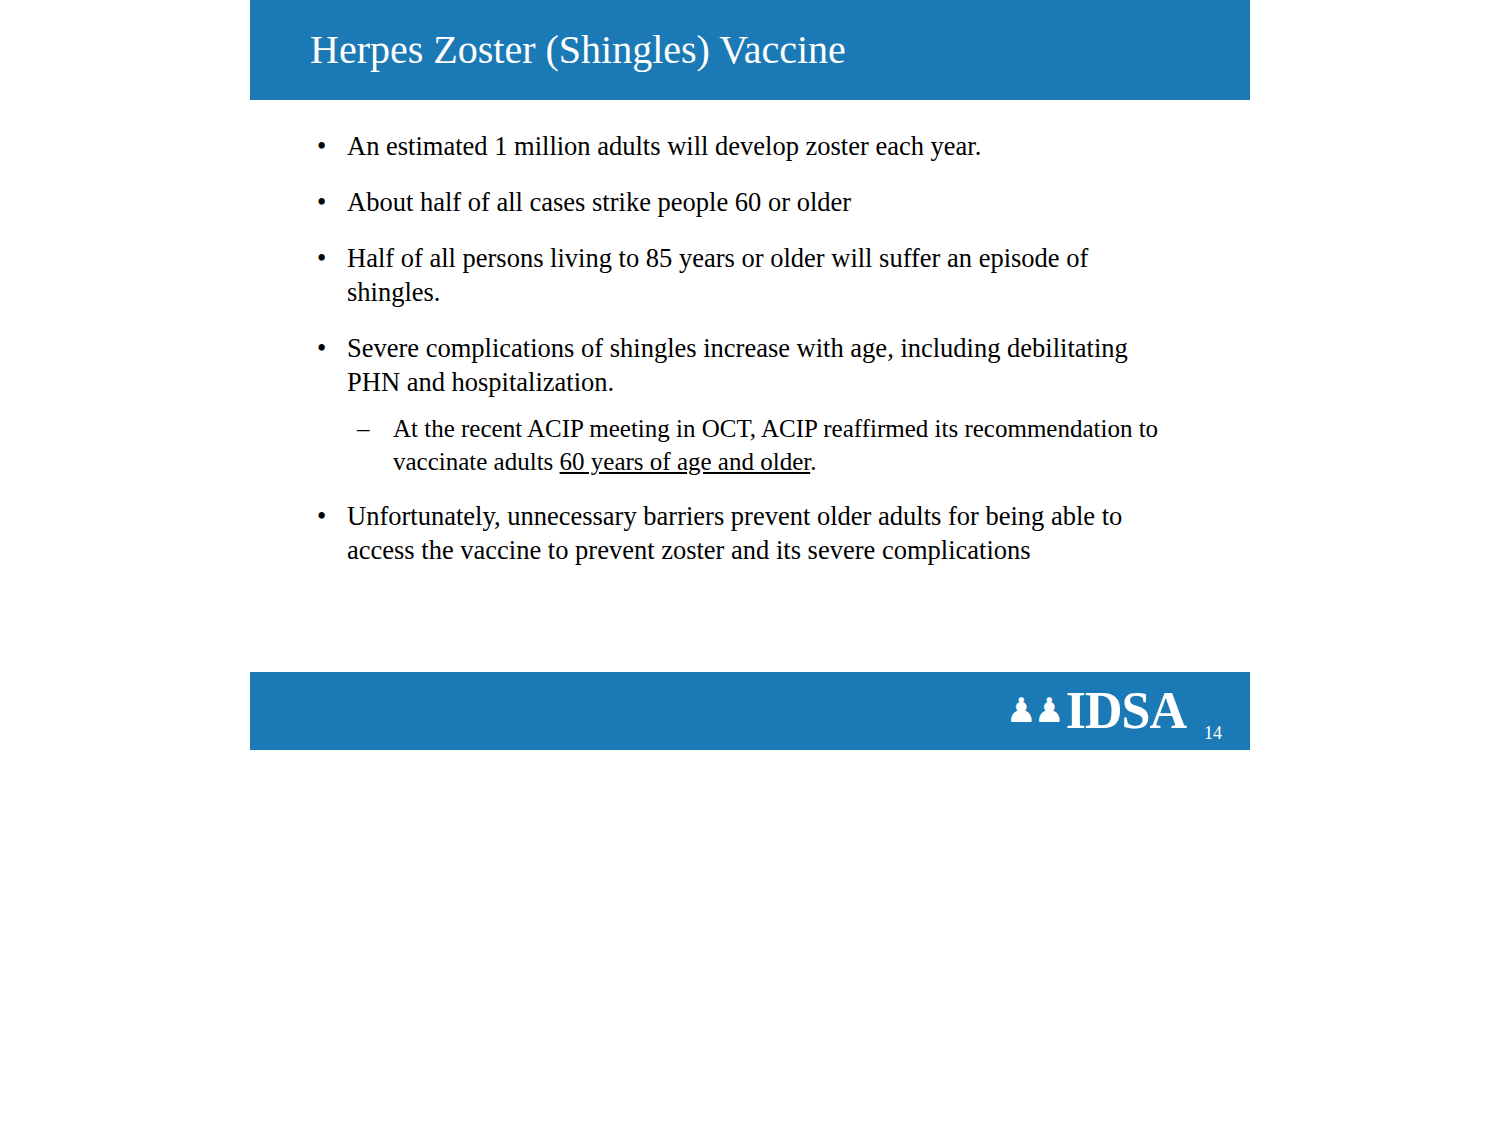Herpes Zoster (Shingles) Vaccine
An estimated 1 million adults will develop zoster each year.
About half of all cases strike people 60 or older
Half of all persons living to 85 years or older will suffer an episode of shingles.
Severe complications of shingles increase with age, including debilitating PHN and hospitalization.
At the recent ACIP meeting in OCT, ACIP reaffirmed its recommendation to vaccinate adults 60 years of age and older.
Unfortunately, unnecessary barriers prevent older adults for being able to access the vaccine to prevent zoster and its severe complications
♟♟ IDSA
14